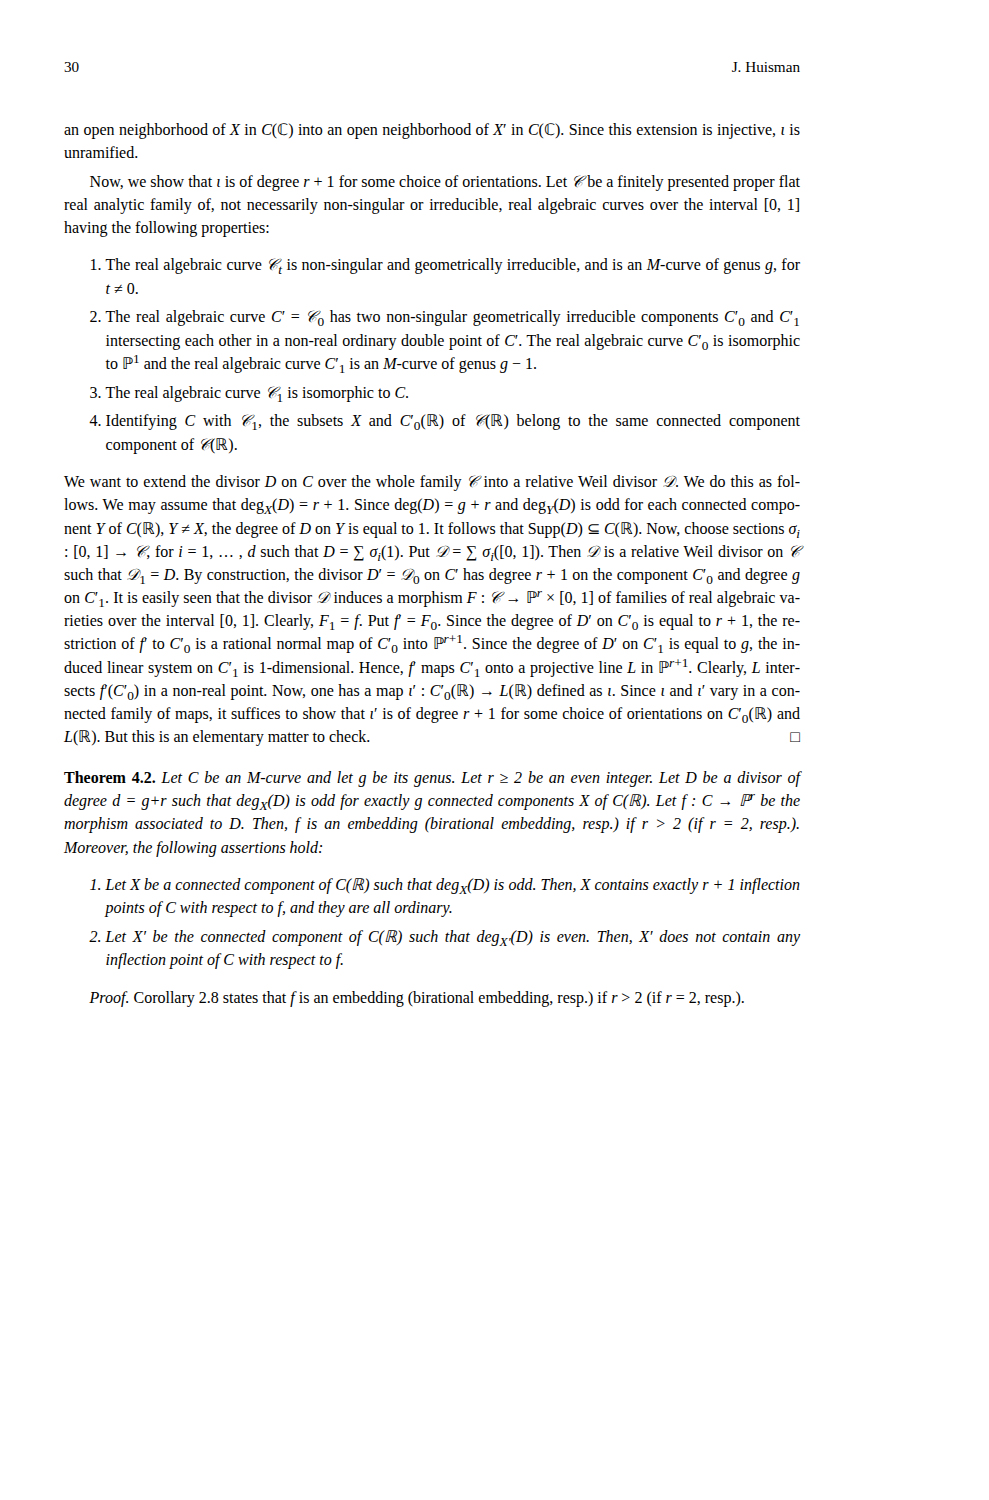30 J. Huisman
an open neighborhood of X in C(ℂ) into an open neighborhood of X′ in C(ℂ). Since this extension is injective, ι is unramified.
Now, we show that ι is of degree r + 1 for some choice of orientations. Let 𝒞 be a finitely presented proper flat real analytic family of, not necessarily non-singular or irreducible, real algebraic curves over the interval [0, 1] having the following properties:
The real algebraic curve 𝒞t is non-singular and geometrically irreducible, and is an M-curve of genus g, for t ≠ 0.
The real algebraic curve C′ = 𝒞0 has two non-singular geometrically irreducible components C′0 and C′1 intersecting each other in a non-real ordinary double point of C′. The real algebraic curve C′0 is isomorphic to ℙ1 and the real algebraic curve C′1 is an M-curve of genus g − 1.
The real algebraic curve 𝒞1 is isomorphic to C.
Identifying C with 𝒞1, the subsets X and C′0(ℝ) of 𝒞(ℝ) belong to the same connected component component of 𝒞(ℝ).
We want to extend the divisor D on C over the whole family 𝒞 into a relative Weil divisor 𝒟. We do this as follows. We may assume that degX(D) = r + 1. Since deg(D) = g + r and degY(D) is odd for each connected component Y of C(ℝ), Y ≠ X, the degree of D on Y is equal to 1. It follows that Supp(D) ⊆ C(ℝ). Now, choose sections σi : [0, 1] → 𝒞, for i = 1, … , d such that D = ∑ σi(1). Put 𝒟 = ∑ σi([0, 1]). Then 𝒟 is a relative Weil divisor on 𝒞 such that 𝒟1 = D. By construction, the divisor D′ = 𝒟0 on C′ has degree r + 1 on the component C′0 and degree g on C′1. It is easily seen that the divisor 𝒟 induces a morphism F : 𝒞 → ℙr × [0, 1] of families of real algebraic varieties over the interval [0, 1]. Clearly, F1 = f. Put f′ = F0. Since the degree of D′ on C′0 is equal to r + 1, the restriction of f′ to C′0 is a rational normal map of C′0 into ℙr+1. Since the degree of D′ on C′1 is equal to g, the induced linear system on C′1 is 1-dimensional. Hence, f′ maps C′1 onto a projective line L in ℙr+1. Clearly, L intersects f′(C′0) in a non-real point. Now, one has a map ι′ : C′0(ℝ) → L(ℝ) defined as ι. Since ι and ι′ vary in a connected family of maps, it suffices to show that ι′ is of degree r + 1 for some choice of orientations on C′0(ℝ) and L(ℝ). But this is an elementary matter to check. □
Theorem 4.2. Let C be an M-curve and let g be its genus. Let r ≥ 2 be an even integer. Let D be a divisor of degree d = g+r such that degX(D) is odd for exactly g connected components X of C(ℝ). Let f : C → ℙr be the morphism associated to D. Then, f is an embedding (birational embedding, resp.) if r > 2 (if r = 2, resp.). Moreover, the following assertions hold:
Let X be a connected component of C(ℝ) such that degX(D) is odd. Then, X contains exactly r + 1 inflection points of C with respect to f, and they are all ordinary.
Let X′ be the connected component of C(ℝ) such that degX′(D) is even. Then, X′ does not contain any inflection point of C with respect to f.
Proof. Corollary 2.8 states that f is an embedding (birational embedding, resp.) if r > 2 (if r = 2, resp.).